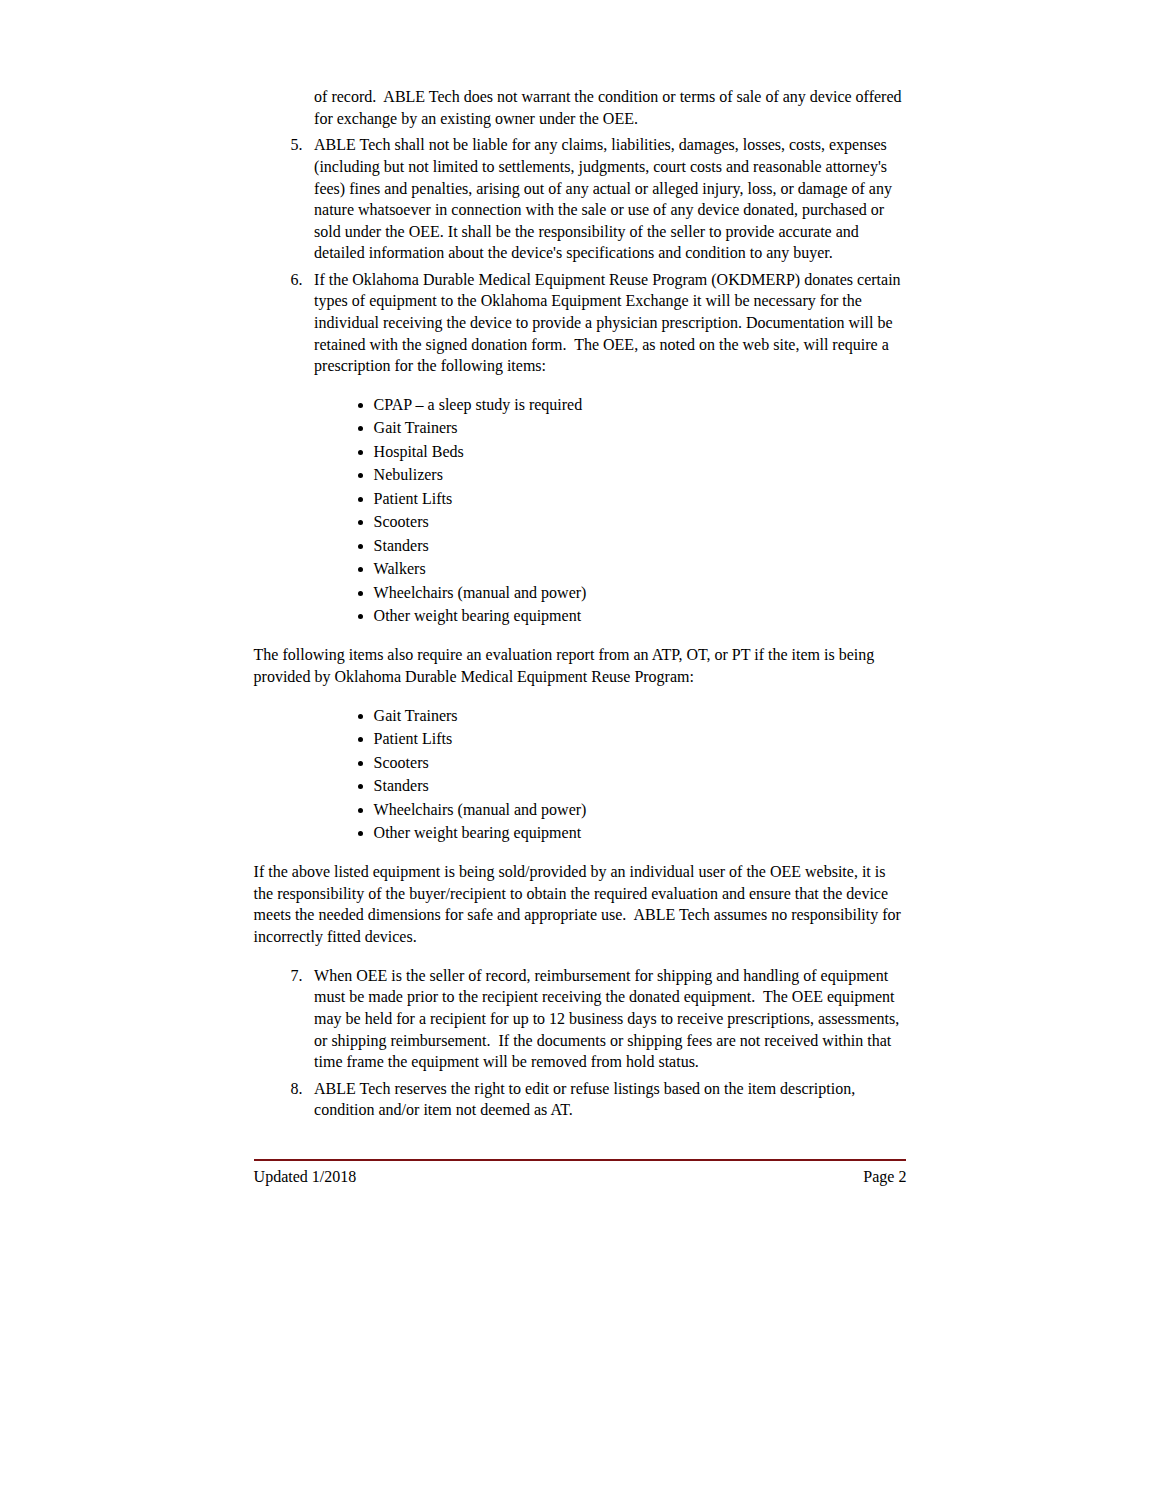of record. ABLE Tech does not warrant the condition or terms of sale of any device offered for exchange by an existing owner under the OEE.
ABLE Tech shall not be liable for any claims, liabilities, damages, losses, costs, expenses (including but not limited to settlements, judgments, court costs and reasonable attorney's fees) fines and penalties, arising out of any actual or alleged injury, loss, or damage of any nature whatsoever in connection with the sale or use of any device donated, purchased or sold under the OEE. It shall be the responsibility of the seller to provide accurate and detailed information about the device's specifications and condition to any buyer.
If the Oklahoma Durable Medical Equipment Reuse Program (OKDMERP) donates certain types of equipment to the Oklahoma Equipment Exchange it will be necessary for the individual receiving the device to provide a physician prescription. Documentation will be retained with the signed donation form. The OEE, as noted on the web site, will require a prescription for the following items:
CPAP – a sleep study is required
Gait Trainers
Hospital Beds
Nebulizers
Patient Lifts
Scooters
Standers
Walkers
Wheelchairs (manual and power)
Other weight bearing equipment
The following items also require an evaluation report from an ATP, OT, or PT if the item is being provided by Oklahoma Durable Medical Equipment Reuse Program:
Gait Trainers
Patient Lifts
Scooters
Standers
Wheelchairs (manual and power)
Other weight bearing equipment
If the above listed equipment is being sold/provided by an individual user of the OEE website, it is the responsibility of the buyer/recipient to obtain the required evaluation and ensure that the device meets the needed dimensions for safe and appropriate use. ABLE Tech assumes no responsibility for incorrectly fitted devices.
When OEE is the seller of record, reimbursement for shipping and handling of equipment must be made prior to the recipient receiving the donated equipment. The OEE equipment may be held for a recipient for up to 12 business days to receive prescriptions, assessments, or shipping reimbursement. If the documents or shipping fees are not received within that time frame the equipment will be removed from hold status.
ABLE Tech reserves the right to edit or refuse listings based on the item description, condition and/or item not deemed as AT.
Updated 1/2018 Page 2